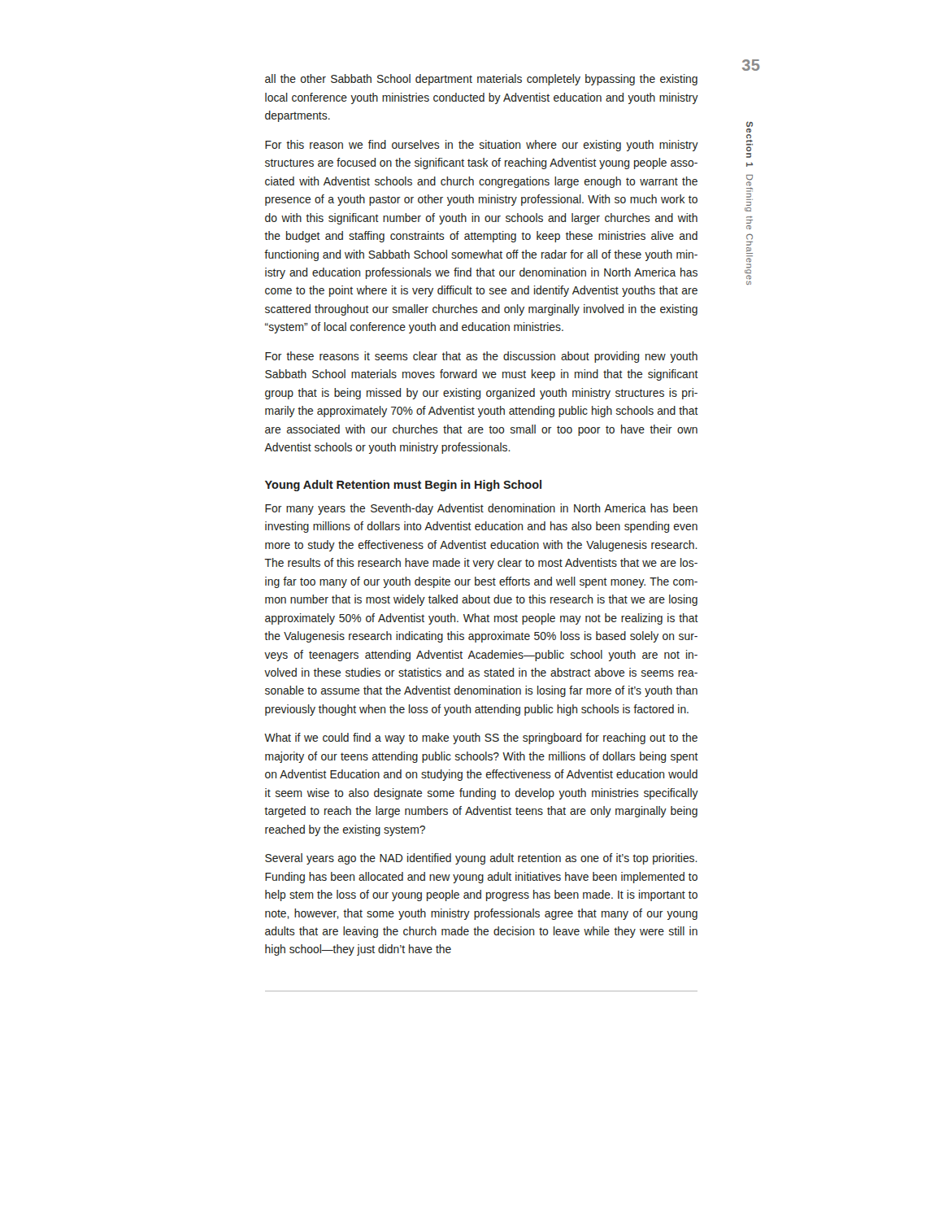35
Section 1 Defining the Challenges
all the other Sabbath School department materials completely bypassing the existing local conference youth ministries conducted by Adventist education and youth ministry departments.
For this reason we find ourselves in the situation where our existing youth ministry structures are focused on the significant task of reaching Adventist young people associated with Adventist schools and church congregations large enough to warrant the presence of a youth pastor or other youth ministry professional. With so much work to do with this significant number of youth in our schools and larger churches and with the budget and staffing constraints of attempting to keep these ministries alive and functioning and with Sabbath School somewhat off the radar for all of these youth ministry and education professionals we find that our denomination in North America has come to the point where it is very difficult to see and identify Adventist youths that are scattered throughout our smaller churches and only marginally involved in the existing “system” of local conference youth and education ministries.
For these reasons it seems clear that as the discussion about providing new youth Sabbath School materials moves forward we must keep in mind that the significant group that is being missed by our existing organized youth ministry structures is primarily the approximately 70% of Adventist youth attending public high schools and that are associated with our churches that are too small or too poor to have their own Adventist schools or youth ministry professionals.
Young Adult Retention must Begin in High School
For many years the Seventh-day Adventist denomination in North America has been investing millions of dollars into Adventist education and has also been spending even more to study the effectiveness of Adventist education with the Valugenesis research. The results of this research have made it very clear to most Adventists that we are losing far too many of our youth despite our best efforts and well spent money. The common number that is most widely talked about due to this research is that we are losing approximately 50% of Adventist youth. What most people may not be realizing is that the Valugenesis research indicating this approximate 50% loss is based solely on surveys of teenagers attending Adventist Academies—public school youth are not involved in these studies or statistics and as stated in the abstract above is seems reasonable to assume that the Adventist denomination is losing far more of it’s youth than previously thought when the loss of youth attending public high schools is factored in.
What if we could find a way to make youth SS the springboard for reaching out to the majority of our teens attending public schools? With the millions of dollars being spent on Adventist Education and on studying the effectiveness of Adventist education would it seem wise to also designate some funding to develop youth ministries specifically targeted to reach the large numbers of Adventist teens that are only marginally being reached by the existing system?
Several years ago the NAD identified young adult retention as one of it’s top priorities. Funding has been allocated and new young adult initiatives have been implemented to help stem the loss of our young people and progress has been made. It is important to note, however, that some youth ministry professionals agree that many of our young adults that are leaving the church made the decision to leave while they were still in high school—they just didn’t have the